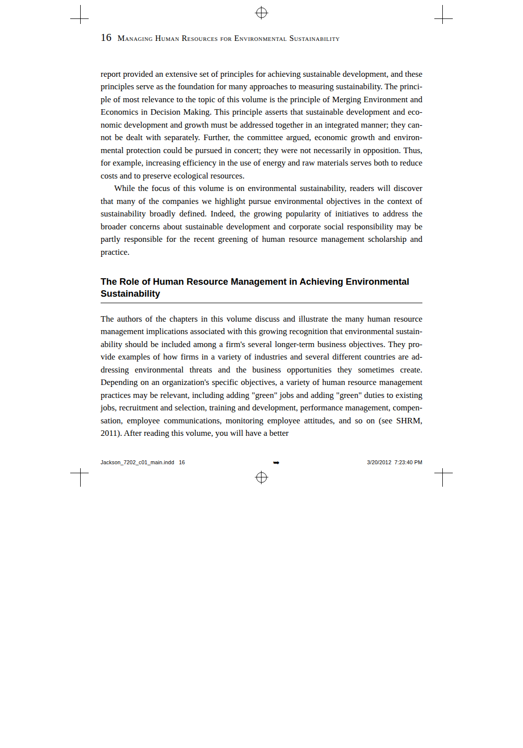16 Managing Human Resources for Environmental Sustainability
report provided an extensive set of principles for achieving sustainable development, and these principles serve as the foundation for many approaches to measuring sustainability. The principle of most relevance to the topic of this volume is the principle of Merging Environment and Economics in Decision Making. This principle asserts that sustainable development and economic development and growth must be addressed together in an integrated manner; they cannot be dealt with separately. Further, the committee argued, economic growth and environmental protection could be pursued in concert; they were not necessarily in opposition. Thus, for example, increasing efficiency in the use of energy and raw materials serves both to reduce costs and to preserve ecological resources.
While the focus of this volume is on environmental sustainability, readers will discover that many of the companies we highlight pursue environmental objectives in the context of sustainability broadly defined. Indeed, the growing popularity of initiatives to address the broader concerns about sustainable development and corporate social responsibility may be partly responsible for the recent greening of human resource management scholarship and practice.
The Role of Human Resource Management in Achieving Environmental Sustainability
The authors of the chapters in this volume discuss and illustrate the many human resource management implications associated with this growing recognition that environmental sustainability should be included among a firm's several longer-term business objectives. They provide examples of how firms in a variety of industries and several different countries are addressing environmental threats and the business opportunities they sometimes create. Depending on an organization's specific objectives, a variety of human resource management practices may be relevant, including adding "green" jobs and adding "green" duties to existing jobs, recruitment and selection, training and development, performance management, compensation, employee communications, monitoring employee attitudes, and so on (see SHRM, 2011). After reading this volume, you will have a better
Jackson_7202_c01_main.indd 16 ➥ 3/20/2012 7:23:40 PM